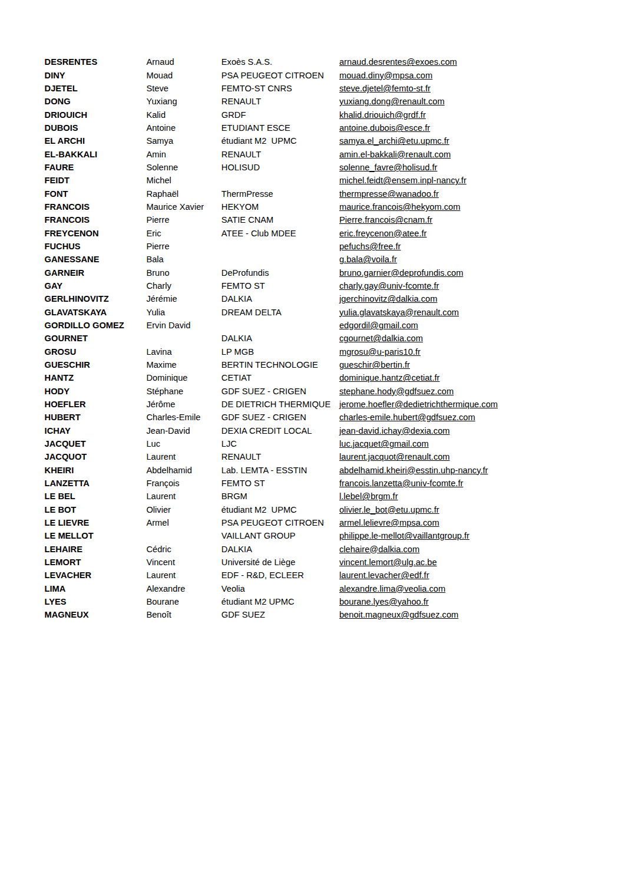| DESRENTES | Arnaud | Exoès S.A.S. | arnaud.desrentes@exoes.com |
| DINY | Mouad | PSA PEUGEOT CITROEN | mouad.diny@mpsa.com |
| DJETEL | Steve | FEMTO-ST CNRS | steve.djetel@femto-st.fr |
| DONG | Yuxiang | RENAULT | yuxiang.dong@renault.com |
| DRIOUICH | Kalid | GRDF | khalid.driouich@grdf.fr |
| DUBOIS | Antoine | ETUDIANT ESCE | antoine.dubois@esce.fr |
| EL ARCHI | Samya | étudiant M2 UPMC | samya.el_archi@etu.upmc.fr |
| EL-BAKKALI | Amin | RENAULT | amin.el-bakkali@renault.com |
| FAURE | Solenne | HOLISUD | solenne_favre@holisud.fr |
| FEIDT | Michel | | michel.feidt@ensem.inpl-nancy.fr |
| FONT | Raphaël | ThermPresse | thermpresse@wanadoo.fr |
| FRANCOIS | Maurice Xavier | HEKYOM | maurice.francois@hekyom.com |
| FRANCOIS | Pierre | SATIE CNAM | Pierre.francois@cnam.fr |
| FREYCENON | Eric | ATEE - Club MDEE | eric.freycenon@atee.fr |
| FUCHUS | Pierre | | pefuchs@free.fr |
| GANESSANE | Bala | | g.bala@voila.fr |
| GARNEIR | Bruno | DeProfundis | bruno.garnier@deprofundis.com |
| GAY | Charly | FEMTO ST | charly.gay@univ-fcomte.fr |
| GERLHINOVITZ | Jérémie | DALKIA | jgerchinovitz@dalkia.com |
| GLAVATSKAYA | Yulia | DREAM DELTA | yulia.glavatskaya@renault.com |
| GORDILLO GOMEZ | Ervin David | | edgordil@gmail.com |
| GOURNET | | DALKIA | cgournet@dalkia.com |
| GROSU | Lavina | LP MGB | mgrosu@u-paris10.fr |
| GUESCHIR | Maxime | BERTIN TECHNOLOGIE | gueschir@bertin.fr |
| HANTZ | Dominique | CETIAT | dominique.hantz@cetiat.fr |
| HODY | Stéphane | GDF SUEZ - CRIGEN | stephane.hody@gdfsuez.com |
| HOEFLER | Jérôme | DE DIETRICH THERMIQUE | jerome.hoefler@dedietrichthermique.com |
| HUBERT | Charles-Emile | GDF SUEZ - CRIGEN | charles-emile.hubert@gdfsuez.com |
| ICHAY | Jean-David | DEXIA CREDIT LOCAL | jean-david.ichay@dexia.com |
| JACQUET | Luc | LJC | luc.jacquet@gmail.com |
| JACQUOT | Laurent | RENAULT | laurent.jacquot@renault.com |
| KHEIRI | Abdelhamid | Lab. LEMTA - ESSTIN | abdelhamid.kheiri@esstin.uhp-nancy.fr |
| LANZETTA | François | FEMTO ST | francois.lanzetta@univ-fcomte.fr |
| LE BEL | Laurent | BRGM | l.lebel@brgm.fr |
| LE BOT | Olivier | étudiant M2 UPMC | olivier.le_bot@etu.upmc.fr |
| LE LIEVRE | Armel | PSA PEUGEOT CITROEN | armel.lelievre@mpsa.com |
| LE MELLOT | | VAILLANT GROUP | philippe.le-mellot@vaillantgroup.fr |
| LEHAIRE | Cédric | DALKIA | clehaire@dalkia.com |
| LEMORT | Vincent | Université de Liège | vincent.lemort@ulg.ac.be |
| LEVACHER | Laurent | EDF - R&D, ECLEER | laurent.levacher@edf.fr |
| LIMA | Alexandre | Veolia | alexandre.lima@veolia.com |
| LYES | Bourane | étudiant M2 UPMC | bourane.lyes@yahoo.fr |
| MAGNEUX | Benoît | GDF SUEZ | benoit.magneux@gdfsuez.com |